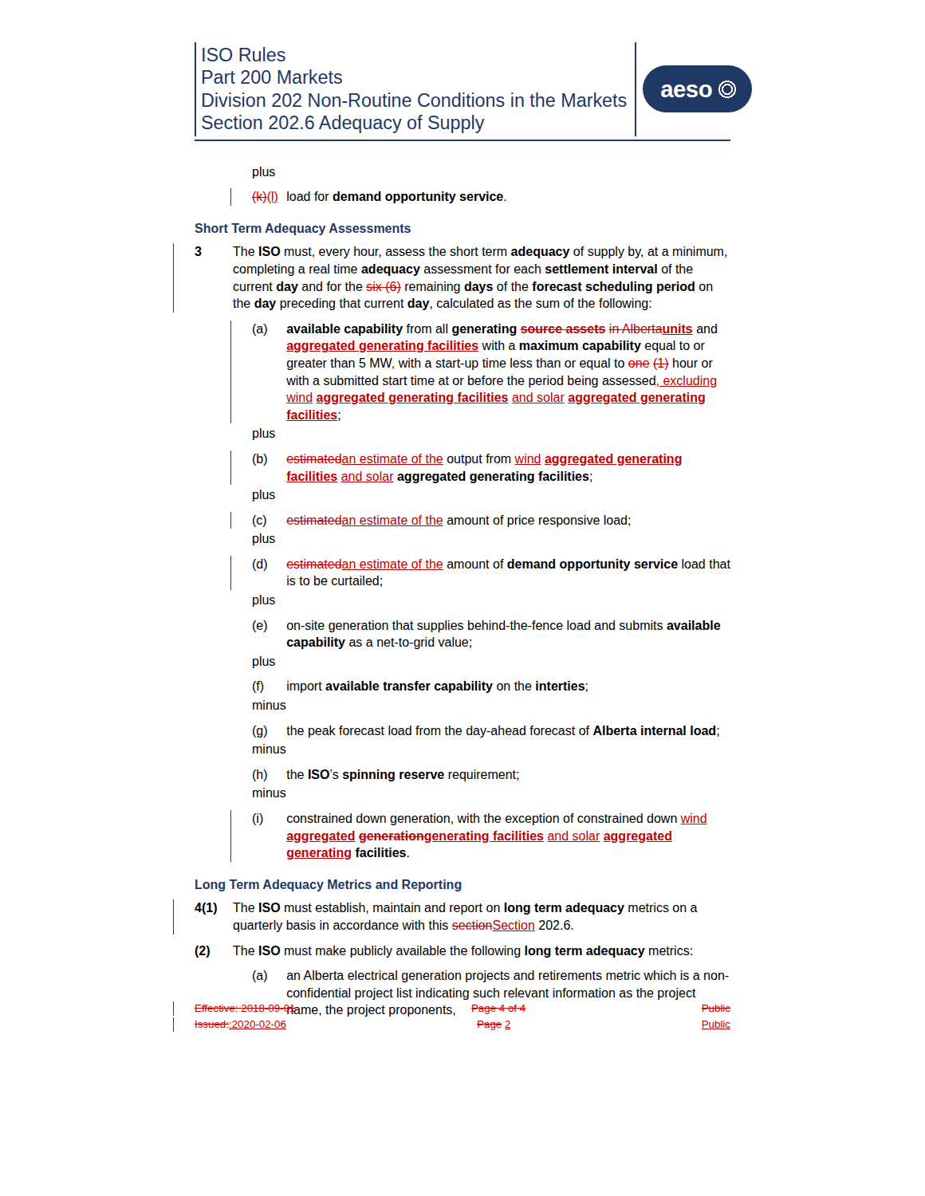ISO Rules Part 200 Markets Division 202 Non-Routine Conditions in the Markets Section 202.6 Adequacy of Supply
aeso
plus
(k)(l)
load for demand opportunity service.
Short Term Adequacy Assessments
3
The ISO must, every hour, assess the short term adequacy of supply by, at a minimum, completing a real time adequacy assessment for each settlement interval of the current day and for the six (6) remaining days of the forecast scheduling period on the day preceding that current day, calculated as the sum of the following:
(a)
available capability from all generating source assets in Alberta units and aggregated generating facilities with a maximum capability equal to or greater than 5 MW, with a start-up time less than or equal to one (1) hour or with a submitted start time at or before the period being assessed, excluding wind aggregated generating facilities and solar aggregated generating facilities;
plus
(b)
estimated an estimate of the output from wind aggregated generating facilities and solar aggregated generating facilities;
plus
(c)
estimated an estimate of the amount of price responsive load;
plus
(d)
estimated an estimate of the amount of demand opportunity service load that is to be curtailed;
plus
(e)
on-site generation that supplies behind-the-fence load and submits available capability as a net-to-grid value;
plus
(f)
import available transfer capability on the interties;
minus
(g)
the peak forecast load from the day-ahead forecast of Alberta internal load;
minus
(h)
the ISO’s spinning reserve requirement;
minus
(i)
constrained down generation, with the exception of constrained down wind aggregated generation generating facilities and solar aggregated generating facilities.
Long Term Adequacy Metrics and Reporting
4(1)
The ISO must establish, maintain and report on long term adequacy metrics on a quarterly basis in accordance with this section Section 202.6.
(2)
The ISO must make publicly available the following long term adequacy metrics:
(a)
an Alberta electrical generation projects and retirements metric which is a non-confidential project list indicating such relevant information as the project name, the project proponents,
Effective: 2018-09-01
Page 4 of 4
Public
Issued:: 2020-02-06
Page 2
Public